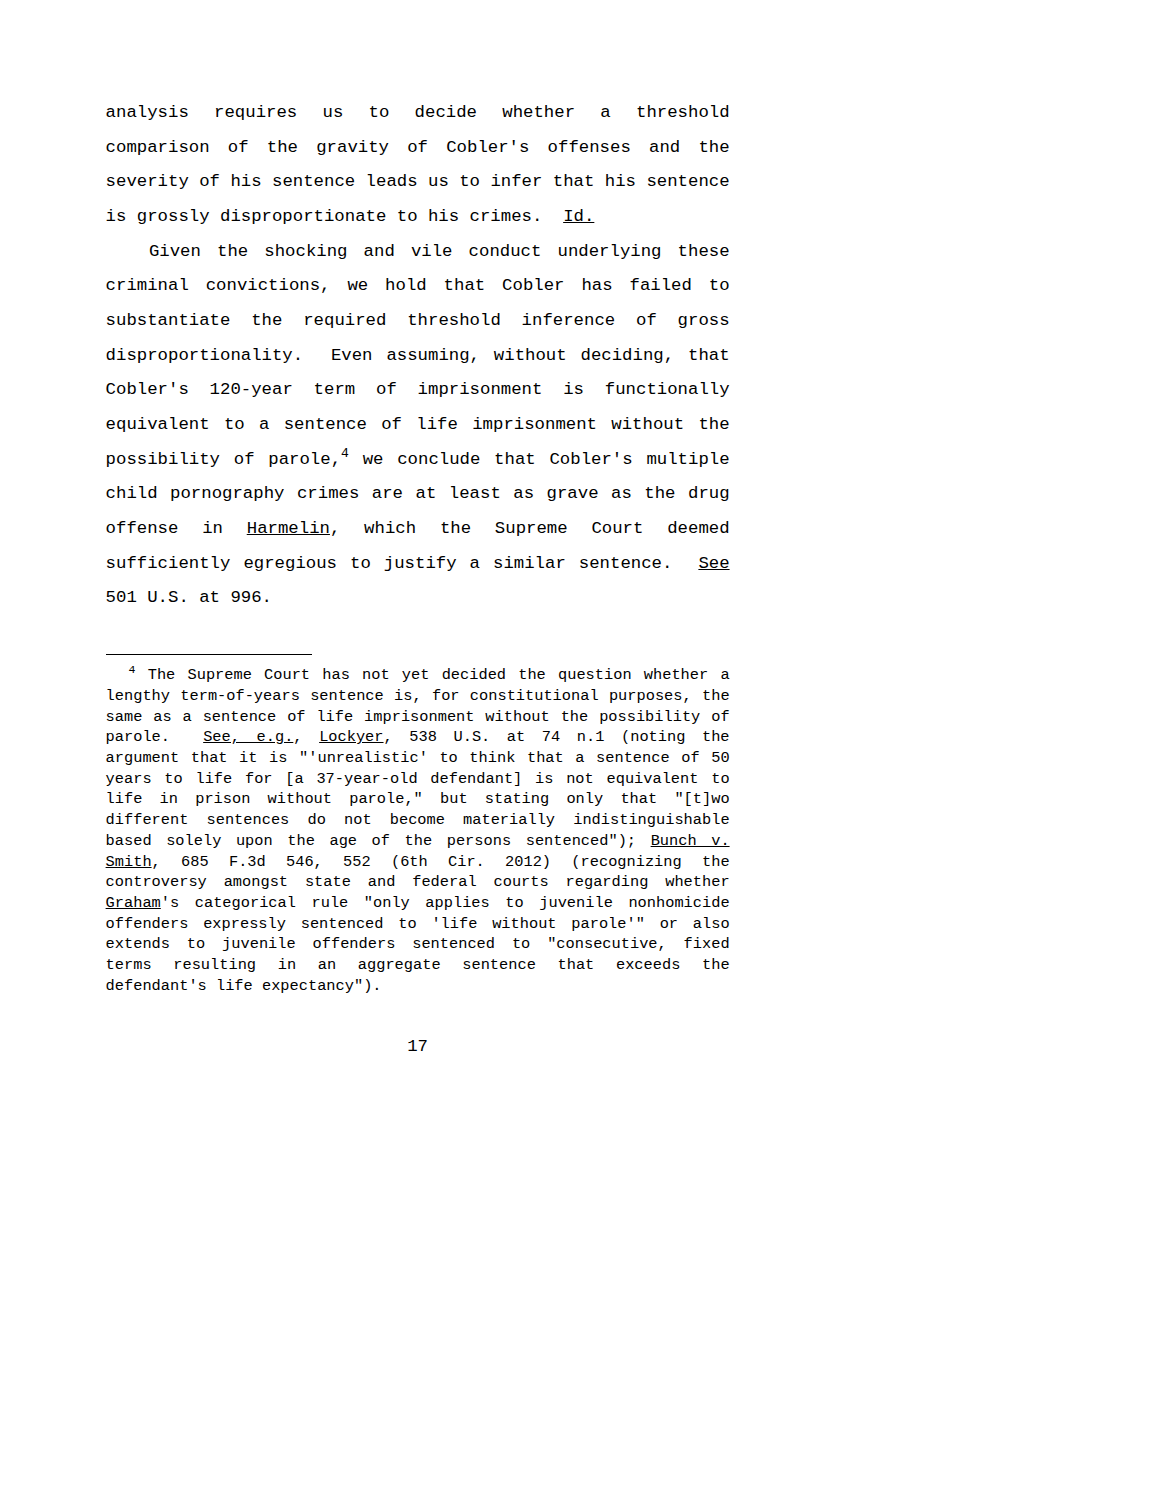analysis requires us to decide whether a threshold comparison of the gravity of Cobler's offenses and the severity of his sentence leads us to infer that his sentence is grossly disproportionate to his crimes. Id.
Given the shocking and vile conduct underlying these criminal convictions, we hold that Cobler has failed to substantiate the required threshold inference of gross disproportionality. Even assuming, without deciding, that Cobler's 120-year term of imprisonment is functionally equivalent to a sentence of life imprisonment without the possibility of parole,4 we conclude that Cobler's multiple child pornography crimes are at least as grave as the drug offense in Harmelin, which the Supreme Court deemed sufficiently egregious to justify a similar sentence. See 501 U.S. at 996.
4 The Supreme Court has not yet decided the question whether a lengthy term-of-years sentence is, for constitutional purposes, the same as a sentence of life imprisonment without the possibility of parole. See, e.g., Lockyer, 538 U.S. at 74 n.1 (noting the argument that it is "'unrealistic' to think that a sentence of 50 years to life for [a 37-year-old defendant] is not equivalent to life in prison without parole," but stating only that "[t]wo different sentences do not become materially indistinguishable based solely upon the age of the persons sentenced"); Bunch v. Smith, 685 F.3d 546, 552 (6th Cir. 2012) (recognizing the controversy amongst state and federal courts regarding whether Graham's categorical rule "only applies to juvenile nonhomicide offenders expressly sentenced to 'life without parole'" or also extends to juvenile offenders sentenced to "consecutive, fixed terms resulting in an aggregate sentence that exceeds the defendant's life expectancy").
17